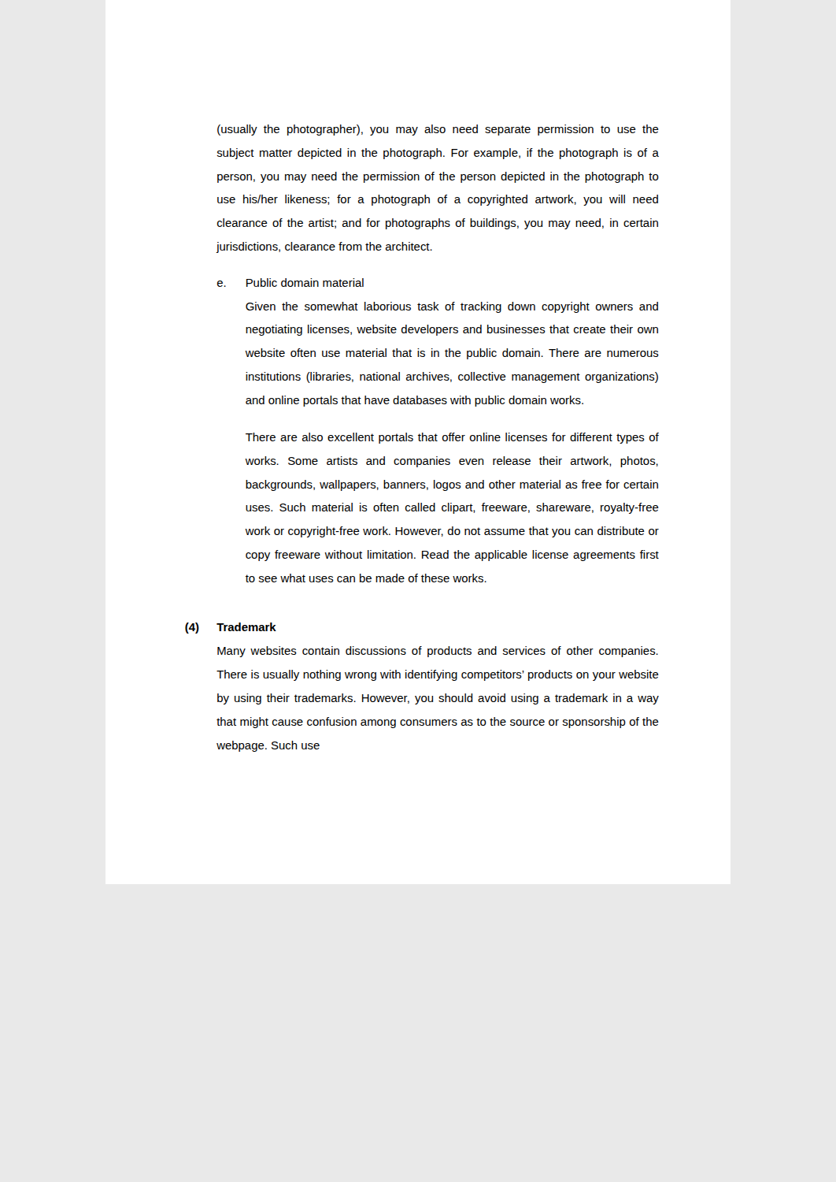(usually the photographer), you may also need separate permission to use the subject matter depicted in the photograph. For example, if the photograph is of a person, you may need the permission of the person depicted in the photograph to use his/her likeness; for a photograph of a copyrighted artwork, you will need clearance of the artist; and for photographs of buildings, you may need, in certain jurisdictions, clearance from the architect.
e.
Public domain material
Given the somewhat laborious task of tracking down copyright owners and negotiating licenses, website developers and businesses that create their own website often use material that is in the public domain. There are numerous institutions (libraries, national archives, collective management organizations) and online portals that have databases with public domain works.
There are also excellent portals that offer online licenses for different types of works. Some artists and companies even release their artwork, photos, backgrounds, wallpapers, banners, logos and other material as free for certain uses. Such material is often called clipart, freeware, shareware, royalty-free work or copyright-free work. However, do not assume that you can distribute or copy freeware without limitation. Read the applicable license agreements first to see what uses can be made of these works.
(4)
Trademark
Many websites contain discussions of products and services of other companies. There is usually nothing wrong with identifying competitors’ products on your website by using their trademarks. However, you should avoid using a trademark in a way that might cause confusion among consumers as to the source or sponsorship of the webpage. Such use